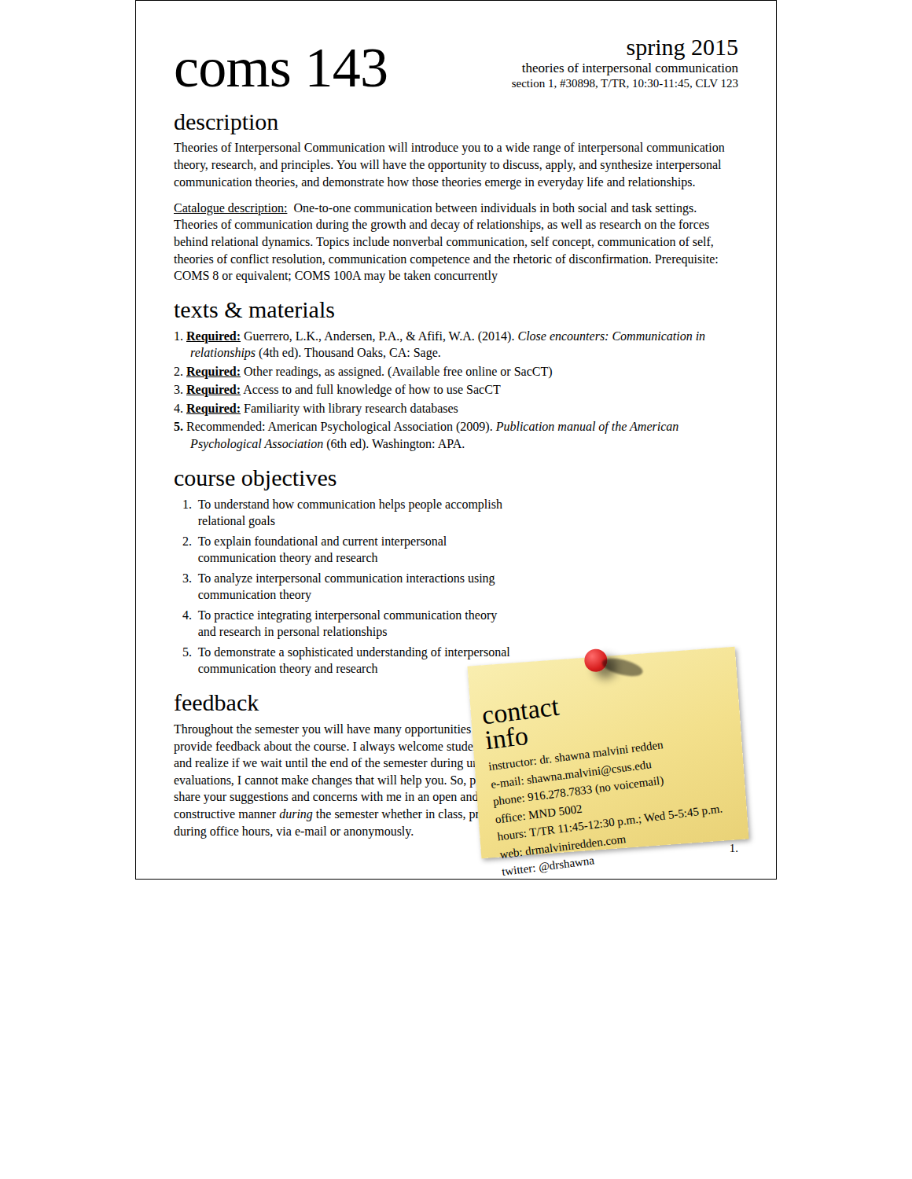coms 143
spring 2015 theories of interpersonal communication section 1, #30898, T/TR, 10:30-11:45, CLV 123
description
Theories of Interpersonal Communication will introduce you to a wide range of interpersonal communication theory, research, and principles. You will have the opportunity to discuss, apply, and synthesize interpersonal communication theories, and demonstrate how those theories emerge in everyday life and relationships.
Catalogue description: One-to-one communication between individuals in both social and task settings. Theories of communication during the growth and decay of relationships, as well as research on the forces behind relational dynamics. Topics include nonverbal communication, self concept, communication of self, theories of conflict resolution, communication competence and the rhetoric of disconfirmation. Prerequisite: COMS 8 or equivalent; COMS 100A may be taken concurrently
texts & materials
1. Required: Guerrero, L.K., Andersen, P.A., & Afifi, W.A. (2014). Close encounters: Communication in relationships (4th ed). Thousand Oaks, CA: Sage.
2. Required: Other readings, as assigned. (Available free online or SacCT)
3. Required: Access to and full knowledge of how to use SacCT
4. Required: Familiarity with library research databases
5. Recommended: American Psychological Association (2009). Publication manual of the American Psychological Association (6th ed). Washington: APA.
course objectives
To understand how communication helps people accomplish relational goals
To explain foundational and current interpersonal communication theory and research
To analyze interpersonal communication interactions using communication theory
To practice integrating interpersonal communication theory and research in personal relationships
To demonstrate a sophisticated understanding of interpersonal communication theory and research
feedback
Throughout the semester you will have many opportunities to provide feedback about the course. I always welcome student input and realize if we wait until the end of the semester during university evaluations, I cannot make changes that will help you. So, please share your suggestions and concerns with me in an open and constructive manner during the semester whether in class, privately during office hours, via e-mail or anonymously.
contact
info
instructor: dr. shawna malvini redden
e-mail: shawna.malvini@csus.edu
phone: 916.278.7833 (no voicemail)
office: MND 5002
hours: T/TR 11:45-12:30 p.m.; Wed 5-5:45 p.m.
web: drmalviniredden.com
twitter: @drshawna
1.